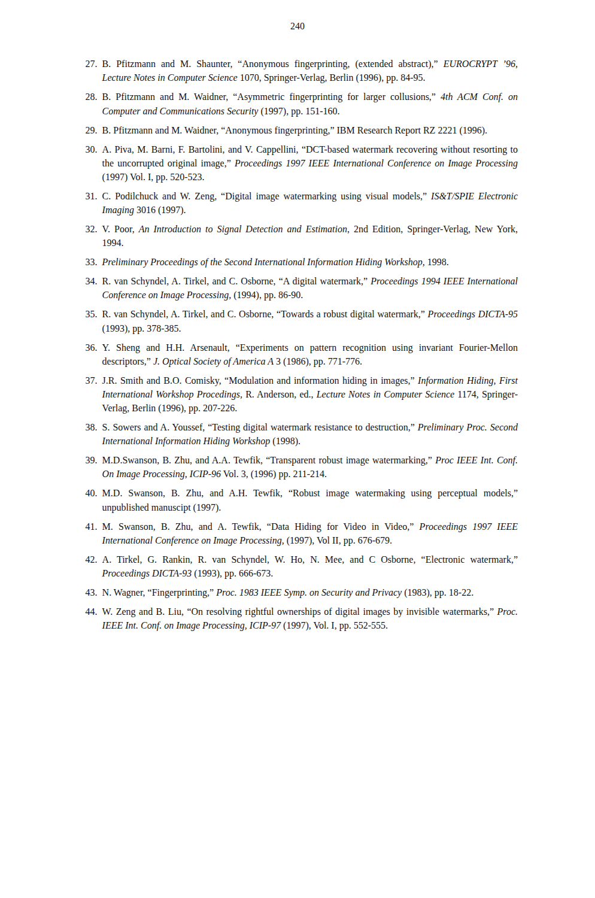240
B. Pfitzmann and M. Shaunter, “Anonymous fingerprinting, (extended abstract),” EUROCRYPT ’96, Lecture Notes in Computer Science 1070, Springer-Verlag, Berlin (1996), pp. 84-95.
B. Pfitzmann and M. Waidner, “Asymmetric fingerprinting for larger collusions,” 4th ACM Conf. on Computer and Communications Security (1997), pp. 151-160.
B. Pfitzmann and M. Waidner, “Anonymous fingerprinting,” IBM Research Report RZ 2221 (1996).
A. Piva, M. Barni, F. Bartolini, and V. Cappellini, “DCT-based watermark recovering without resorting to the uncorrupted original image,” Proceedings 1997 IEEE International Conference on Image Processing (1997) Vol. I, pp. 520-523.
C. Podilchuck and W. Zeng, “Digital image watermarking using visual models,” IS&T/SPIE Electronic Imaging 3016 (1997).
V. Poor, An Introduction to Signal Detection and Estimation, 2nd Edition, Springer-Verlag, New York, 1994.
Preliminary Proceedings of the Second International Information Hiding Workshop, 1998.
R. van Schyndel, A. Tirkel, and C. Osborne, “A digital watermark,” Proceedings 1994 IEEE International Conference on Image Processing, (1994), pp. 86-90.
R. van Schyndel, A. Tirkel, and C. Osborne, “Towards a robust digital watermark,” Proceedings DICTA-95 (1993), pp. 378-385.
Y. Sheng and H.H. Arsenault, “Experiments on pattern recognition using invariant Fourier-Mellon descriptors,” J. Optical Society of America A 3 (1986), pp. 771-776.
J.R. Smith and B.O. Comisky, “Modulation and information hiding in images,” Information Hiding, First International Workshop Procedings, R. Anderson, ed., Lecture Notes in Computer Science 1174, Springer-Verlag, Berlin (1996), pp. 207-226.
S. Sowers and A. Youssef, “Testing digital watermark resistance to destruction,” Preliminary Proc. Second International Information Hiding Workshop (1998).
M.D.Swanson, B. Zhu, and A.A. Tewfik, “Transparent robust image watermarking,” Proc IEEE Int. Conf. On Image Processing, ICIP-96 Vol. 3, (1996) pp. 211-214.
M.D. Swanson, B. Zhu, and A.H. Tewfik, “Robust image watermaking using perceptual models,” unpublished manuscipt (1997).
M. Swanson, B. Zhu, and A. Tewfik, “Data Hiding for Video in Video,” Proceedings 1997 IEEE International Conference on Image Processing, (1997), Vol II, pp. 676-679.
A. Tirkel, G. Rankin, R. van Schyndel, W. Ho, N. Mee, and C Osborne, “Electronic watermark,” Proceedings DICTA-93 (1993), pp. 666-673.
N. Wagner, “Fingerprinting,” Proc. 1983 IEEE Symp. on Security and Privacy (1983), pp. 18-22.
W. Zeng and B. Liu, “On resolving rightful ownerships of digital images by invisible watermarks,” Proc. IEEE Int. Conf. on Image Processing, ICIP-97 (1997), Vol. I, pp. 552-555.